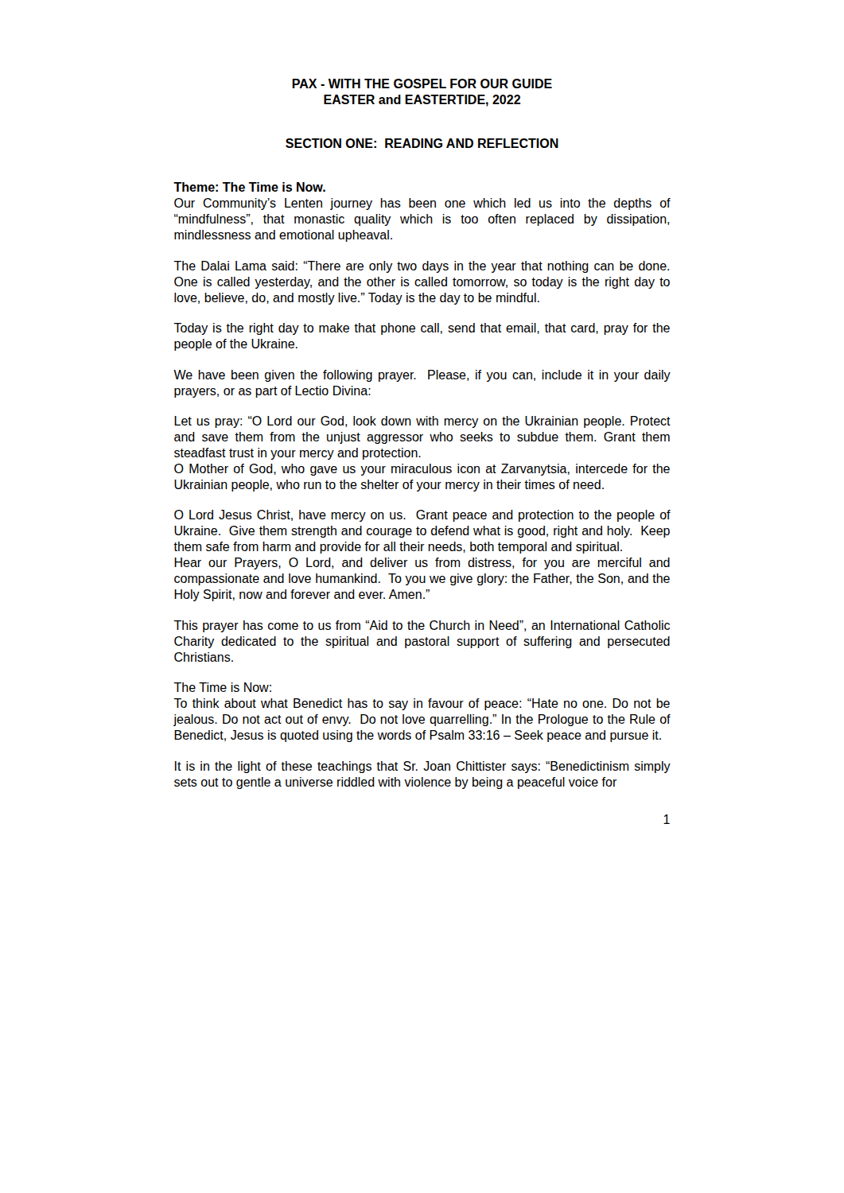PAX - WITH THE GOSPEL FOR OUR GUIDE
EASTER and EASTERTIDE, 2022
SECTION ONE: READING AND REFLECTION
Theme: The Time is Now.
Our Community’s Lenten journey has been one which led us into the depths of “mindfulness”, that monastic quality which is too often replaced by dissipation, mindlessness and emotional upheaval.
The Dalai Lama said: “There are only two days in the year that nothing can be done. One is called yesterday, and the other is called tomorrow, so today is the right day to love, believe, do, and mostly live.” Today is the day to be mindful.
Today is the right day to make that phone call, send that email, that card, pray for the people of the Ukraine.
We have been given the following prayer. Please, if you can, include it in your daily prayers, or as part of Lectio Divina:
Let us pray: “O Lord our God, look down with mercy on the Ukrainian people. Protect and save them from the unjust aggressor who seeks to subdue them. Grant them steadfast trust in your mercy and protection.
O Mother of God, who gave us your miraculous icon at Zarvanytsia, intercede for the Ukrainian people, who run to the shelter of your mercy in their times of need.
O Lord Jesus Christ, have mercy on us. Grant peace and protection to the people of Ukraine. Give them strength and courage to defend what is good, right and holy. Keep them safe from harm and provide for all their needs, both temporal and spiritual.
Hear our Prayers, O Lord, and deliver us from distress, for you are merciful and compassionate and love humankind. To you we give glory: the Father, the Son, and the Holy Spirit, now and forever and ever. Amen.”
This prayer has come to us from “Aid to the Church in Need”, an International Catholic Charity dedicated to the spiritual and pastoral support of suffering and persecuted Christians.
The Time is Now:
To think about what Benedict has to say in favour of peace: “Hate no one. Do not be jealous. Do not act out of envy. Do not love quarrelling.” In the Prologue to the Rule of Benedict, Jesus is quoted using the words of Psalm 33:16 – Seek peace and pursue it.
It is in the light of these teachings that Sr. Joan Chittister says: “Benedictinism simply sets out to gentle a universe riddled with violence by being a peaceful voice for
1